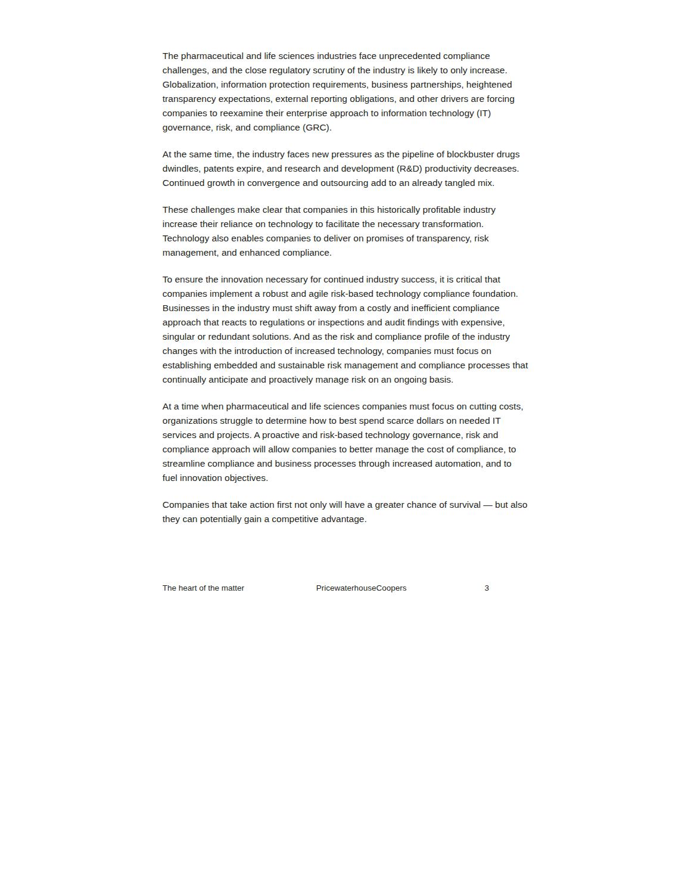The pharmaceutical and life sciences industries face unprecedented compliance challenges, and the close regulatory scrutiny of the industry is likely to only increase. Globalization, information protection requirements, business partnerships, heightened transparency expectations, external reporting obligations, and other drivers are forcing companies to reexamine their enterprise approach to information technology (IT) governance, risk, and compliance (GRC).
At the same time, the industry faces new pressures as the pipeline of blockbuster drugs dwindles, patents expire, and research and development (R&D) productivity decreases. Continued growth in convergence and outsourcing add to an already tangled mix.
These challenges make clear that companies in this historically profitable industry increase their reliance on technology to facilitate the necessary transformation. Technology also enables companies to deliver on promises of transparency, risk management, and enhanced compliance.
To ensure the innovation necessary for continued industry success, it is critical that companies implement a robust and agile risk-based technology compliance foundation. Businesses in the industry must shift away from a costly and inefficient compliance approach that reacts to regulations or inspections and audit findings with expensive, singular or redundant solutions. And as the risk and compliance profile of the industry changes with the introduction of increased technology, companies must focus on establishing embedded and sustainable risk management and compliance processes that continually anticipate and proactively manage risk on an ongoing basis.
At a time when pharmaceutical and life sciences companies must focus on cutting costs, organizations struggle to determine how to best spend scarce dollars on needed IT services and projects. A proactive and risk-based technology governance, risk and compliance approach will allow companies to better manage the cost of compliance, to streamline compliance and business processes through increased automation, and to fuel innovation objectives.
Companies that take action first not only will have a greater chance of survival — but also they can potentially gain a competitive advantage.
The heart of the matter
PricewaterhouseCoopers
3